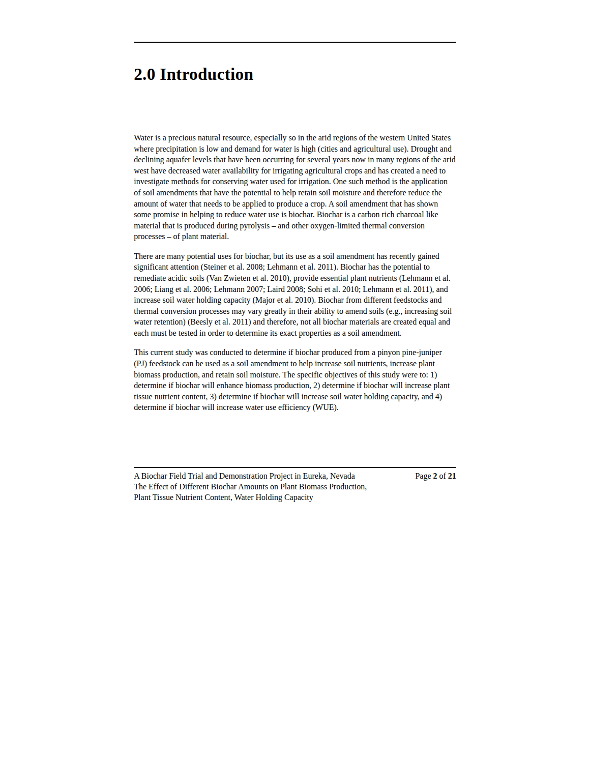2.0 Introduction
Water is a precious natural resource, especially so in the arid regions of the western United States where precipitation is low and demand for water is high (cities and agricultural use). Drought and declining aquafer levels that have been occurring for several years now in many regions of the arid west have decreased water availability for irrigating agricultural crops and has created a need to investigate methods for conserving water used for irrigation. One such method is the application of soil amendments that have the potential to help retain soil moisture and therefore reduce the amount of water that needs to be applied to produce a crop. A soil amendment that has shown some promise in helping to reduce water use is biochar. Biochar is a carbon rich charcoal like material that is produced during pyrolysis – and other oxygen-limited thermal conversion processes – of plant material.
There are many potential uses for biochar, but its use as a soil amendment has recently gained significant attention (Steiner et al. 2008; Lehmann et al. 2011). Biochar has the potential to remediate acidic soils (Van Zwieten et al. 2010), provide essential plant nutrients (Lehmann et al. 2006; Liang et al. 2006; Lehmann 2007; Laird 2008; Sohi et al. 2010; Lehmann et al. 2011), and increase soil water holding capacity (Major et al. 2010). Biochar from different feedstocks and thermal conversion processes may vary greatly in their ability to amend soils (e.g., increasing soil water retention) (Beesly et al. 2011) and therefore, not all biochar materials are created equal and each must be tested in order to determine its exact properties as a soil amendment.
This current study was conducted to determine if biochar produced from a pinyon pine-juniper (PJ) feedstock can be used as a soil amendment to help increase soil nutrients, increase plant biomass production, and retain soil moisture. The specific objectives of this study were to: 1) determine if biochar will enhance biomass production, 2) determine if biochar will increase plant tissue nutrient content, 3) determine if biochar will increase soil water holding capacity, and 4) determine if biochar will increase water use efficiency (WUE).
| A Biochar Field Trial and Demonstration Project in Eureka, Nevada | Page 2 of 21 |
| The Effect of Different Biochar Amounts on Plant Biomass Production, |
| Plant Tissue Nutrient Content, Water Holding Capacity |